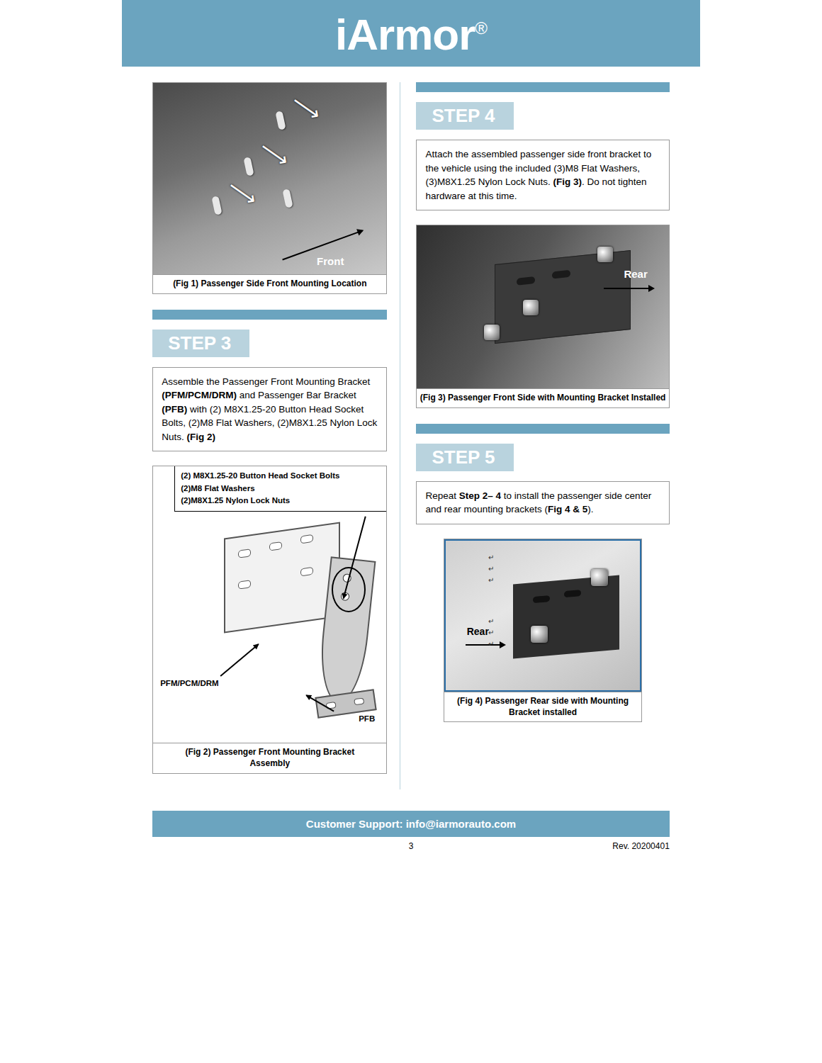iArmor®
⟶
⟶
⟶
Front
(Fig 1) Passenger Side Front Mounting Location
STEP 3
Assemble the Passenger Front Mounting Bracket (PFM/PCM/DRM) and Passenger Bar Bracket (PFB) with (2) M8X1.25-20 Button Head Socket Bolts, (2)M8 Flat Washers, (2)M8X1.25 Nylon Lock Nuts. (Fig 2)
(2) M8X1.25-20 Button Head Socket Bolts
(2)M8 Flat Washers
(2)M8X1.25 Nylon Lock Nuts
PFM/PCM/DRM
PFB
(Fig 2) Passenger Front Mounting Bracket
Assembly
STEP 4
Attach the assembled passenger side front bracket to the vehicle using the included (3)M8 Flat Washers, (3)M8X1.25 Nylon Lock Nuts. (Fig 3). Do not tighten hardware at this time.
Rear
(Fig 3) Passenger Front Side with Mounting Bracket Installed
STEP 5
Repeat Step 2– 4 to install the passenger side center and rear mounting brackets (Fig 4 & 5).
Rear
↵ ↵ ↵ ↵ ↵ ↵
(Fig 4) Passenger Rear side with Mounting
Bracket installed
Customer Support: info@iarmorauto.com
3
Rev. 20200401